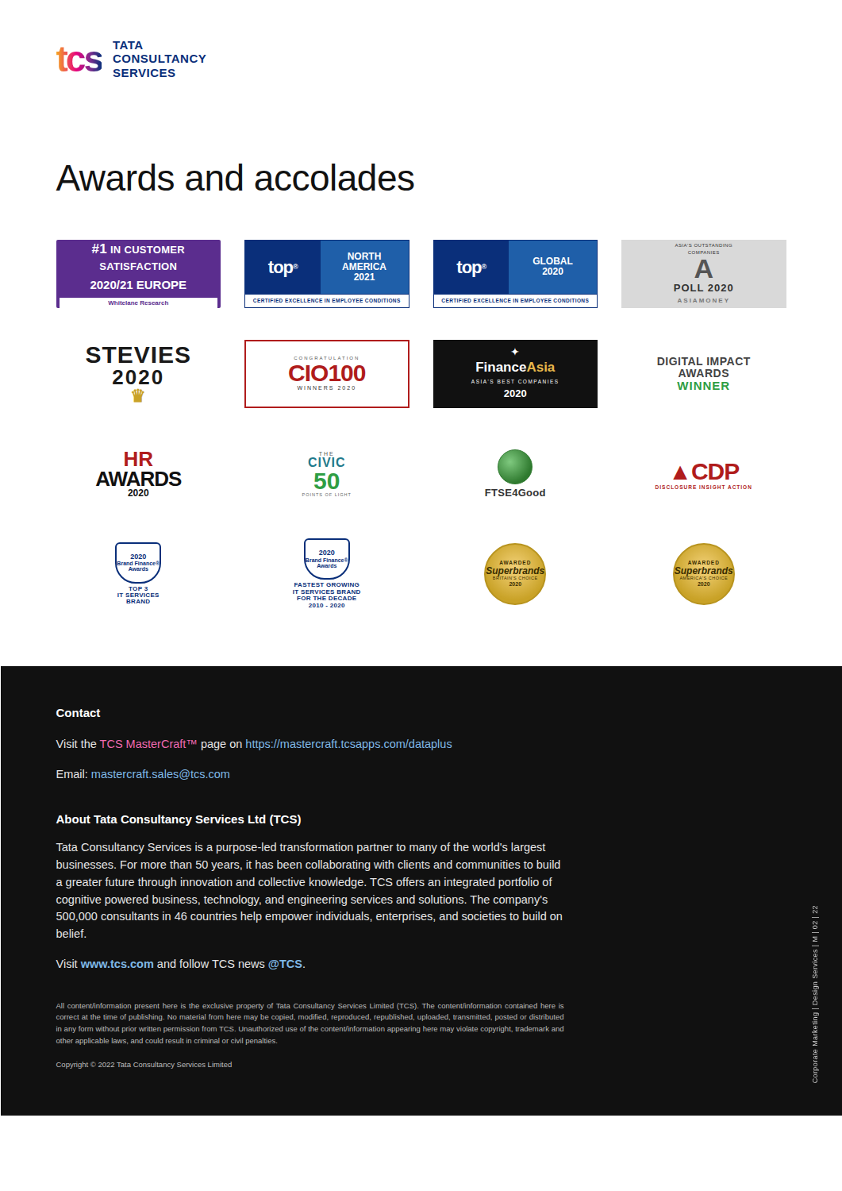tcs
Tata
Consultancy
Services
Awards and accolades
#1 IN CUSTOMER
SATISFACTION
2020/21 EUROPE
Whitelane Research
top®
NORTH AMERICA 2021
CERTIFIED EXCELLENCE IN EMPLOYEE CONDITIONS
top®
GLOBAL 2020
CERTIFIED EXCELLENCE IN EMPLOYEE CONDITIONS
Asia's Outstanding
Companies
A
POLL 2020
ASIAMONEY
STEVIES
2020
♛
Congratulation
CIO100
WINNERS 2020
✦
FinanceAsia
Asia's Best Companies
2020
DIGITAL IMPACT
AWARDS
WINNER
HR
AWARDS
2020
THE
CIVIC
50
POINTS OF LIGHT
FTSE4Good
▲CDP
DISCLOSURE INSIGHT ACTION
2020
Brand Finance®
Awards
TOP 3
IT SERVICES
BRAND
2020
Brand Finance®
Awards
FASTEST GROWING
IT SERVICES BRAND
FOR THE DECADE
2010 - 2020
AWARDED
Superbrands
BRITAIN'S CHOICE
2020
AWARDED
Superbrands
AMERICA'S CHOICE
2020
Contact
Visit the TCS MasterCraft™ page on https://mastercraft.tcsapps.com/dataplus
Email: mastercraft.sales@tcs.com
About Tata Consultancy Services Ltd (TCS)
Tata Consultancy Services is a purpose-led transformation partner to many of the world's largest businesses. For more than 50 years, it has been collaborating with clients and communities to build a greater future through innovation and collective knowledge. TCS offers an integrated portfolio of cognitive powered business, technology, and engineering services and solutions. The company's 500,000 consultants in 46 countries help empower individuals, enterprises, and societies to build on belief.
Visit www.tcs.com and follow TCS news @TCS.
All content/information present here is the exclusive property of Tata Consultancy Services Limited (TCS). The content/information contained here is correct at the time of publishing. No material from here may be copied, modified, reproduced, republished, uploaded, transmitted, posted or distributed in any form without prior written permission from TCS. Unauthorized use of the content/information appearing here may violate copyright, trademark and other applicable laws, and could result in criminal or civil penalties.
Copyright © 2022 Tata Consultancy Services Limited
Corporate Marketing | Design Services | M | 02 | 22